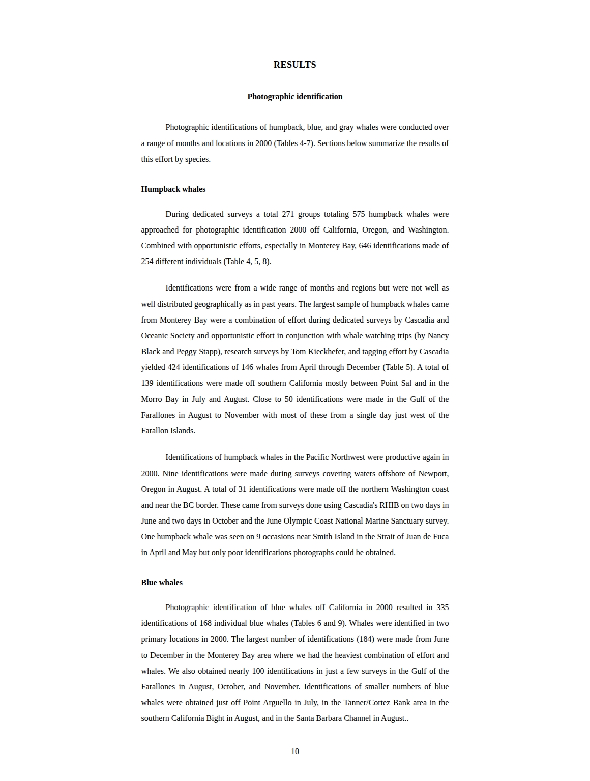RESULTS
Photographic identification
Photographic identifications of humpback, blue, and gray whales were conducted over a range of months and locations in 2000 (Tables 4-7). Sections below summarize the results of this effort by species.
Humpback whales
During dedicated surveys a total 271 groups totaling 575 humpback whales were approached for photographic identification 2000 off California, Oregon, and Washington. Combined with opportunistic efforts, especially in Monterey Bay, 646 identifications made of 254 different individuals (Table 4, 5, 8).
Identifications were from a wide range of months and regions but were not well as well distributed geographically as in past years. The largest sample of humpback whales came from Monterey Bay were a combination of effort during dedicated surveys by Cascadia and Oceanic Society and opportunistic effort in conjunction with whale watching trips (by Nancy Black and Peggy Stapp), research surveys by Tom Kieckhefer, and tagging effort by Cascadia yielded 424 identifications of 146 whales from April through December (Table 5). A total of 139 identifications were made off southern California mostly between Point Sal and in the Morro Bay in July and August. Close to 50 identifications were made in the Gulf of the Farallones in August to November with most of these from a single day just west of the Farallon Islands.
Identifications of humpback whales in the Pacific Northwest were productive again in 2000. Nine identifications were made during surveys covering waters offshore of Newport, Oregon in August. A total of 31 identifications were made off the northern Washington coast and near the BC border. These came from surveys done using Cascadia's RHIB on two days in June and two days in October and the June Olympic Coast National Marine Sanctuary survey. One humpback whale was seen on 9 occasions near Smith Island in the Strait of Juan de Fuca in April and May but only poor identifications photographs could be obtained.
Blue whales
Photographic identification of blue whales off California in 2000 resulted in 335 identifications of 168 individual blue whales (Tables 6 and 9). Whales were identified in two primary locations in 2000. The largest number of identifications (184) were made from June to December in the Monterey Bay area where we had the heaviest combination of effort and whales. We also obtained nearly 100 identifications in just a few surveys in the Gulf of the Farallones in August, October, and November. Identifications of smaller numbers of blue whales were obtained just off Point Arguello in July, in the Tanner/Cortez Bank area in the southern California Bight in August, and in the Santa Barbara Channel in August..
10